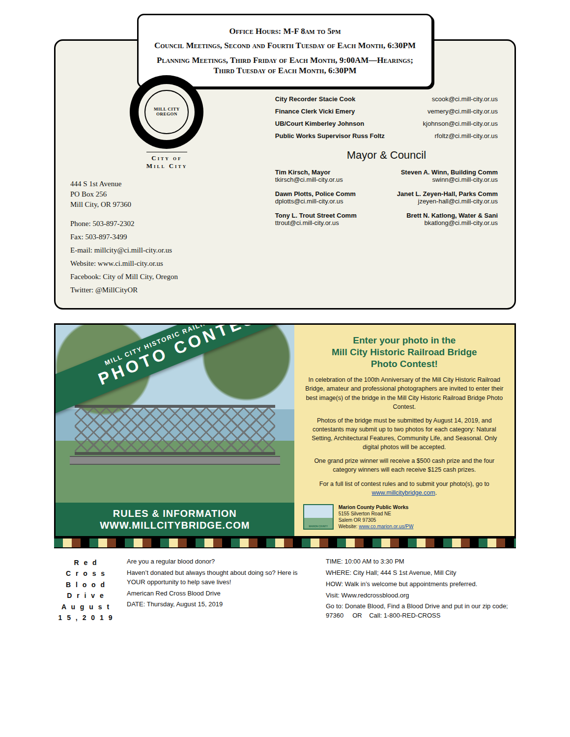Office Hours: M-F 8am to 5pm
Council Meetings, Second and Fourth Tuesday of Each Month, 6:30PM
Planning Meetings, Third Friday of Each Month, 9:00AM—Hearings; Third Tuesday of Each Month, 6:30PM
MILL CITY
OREGON
City of
Mill City
444 S 1st Avenue
PO Box 256
Mill City, OR 97360
Phone: 503-897-2302
Fax: 503-897-3499
E-mail: millcity@ci.mill-city.or.us
Website: www.ci.mill-city.or.us
Facebook: City of Mill City, Oregon
Twitter: @MillCityOR
Contacts
| City Recorder Stacie Cook | scook@ci.mill-city.or.us |
| Finance Clerk Vicki Emery | vemery@ci.mill-city.or.us |
| UB/Court Kimberley Johnson | kjohnson@ci.mill-city.or.us |
| Public Works Supervisor Russ Foltz | rfoltz@ci.mill-city.or.us |
Mayor & Council
| Tim Kirsch, Mayor tkirsch@ci.mill-city.or.us | Steven A. Winn, Building Comm swinn@ci.mill-city.or.us |
| Dawn Plotts, Police Comm dplotts@ci.mill-city.or.us | Janet L. Zeyen-Hall, Parks Comm jzeyen-hall@ci.mill-city.or.us |
| Tony L. Trout Street Comm ttrout@ci.mill-city.or.us | Brett N. Katlong, Water & Sani bkatlong@ci.mill-city.or.us |
MILL CITY HISTORIC RAILROAD BRIDGE PHOTO CONTEST
RULES & INFORMATION
WWW.MILLCITYBRIDGE.COM
Enter your photo in the
Mill City Historic Railroad Bridge
Photo Contest!
In celebration of the 100th Anniversary of the Mill City Historic Railroad Bridge, amateur and professional photographers are invited to enter their best image(s) of the bridge in the Mill City Historic Railroad Bridge Photo Contest.
Photos of the bridge must be submitted by August 14, 2019, and contestants may submit up to two photos for each category: Natural Setting, Architectural Features, Community Life, and Seasonal. Only digital photos will be accepted.
One grand prize winner will receive a $500 cash prize and the four category winners will each receive $125 cash prizes.
For a full list of contest rules and to submit your photo(s), go to www.millcitybridge.com.
Marion County Public Works 5155 Silverton Road NE
Salem OR 97305
Website: www.co.marion.or.us/PW
R e d
C r o s s
B l o o d
D r i v e
A u g u s t
1 5 , 2 0 1 9
Are you a regular blood donor?
Haven’t donated but always thought about doing so? Here is YOUR opportunity to help save lives!
American Red Cross Blood Drive
DATE: Thursday, August 15, 2019
TIME: 10:00 AM to 3:30 PM
WHERE: City Hall; 444 S 1st Avenue, Mill City
HOW: Walk in’s welcome but appointments preferred.
Visit: Www.redcrossblood.org
Go to: Donate Blood, Find a Blood Drive and put in our zip code; 97360 OR Call: 1-800-RED-CROSS